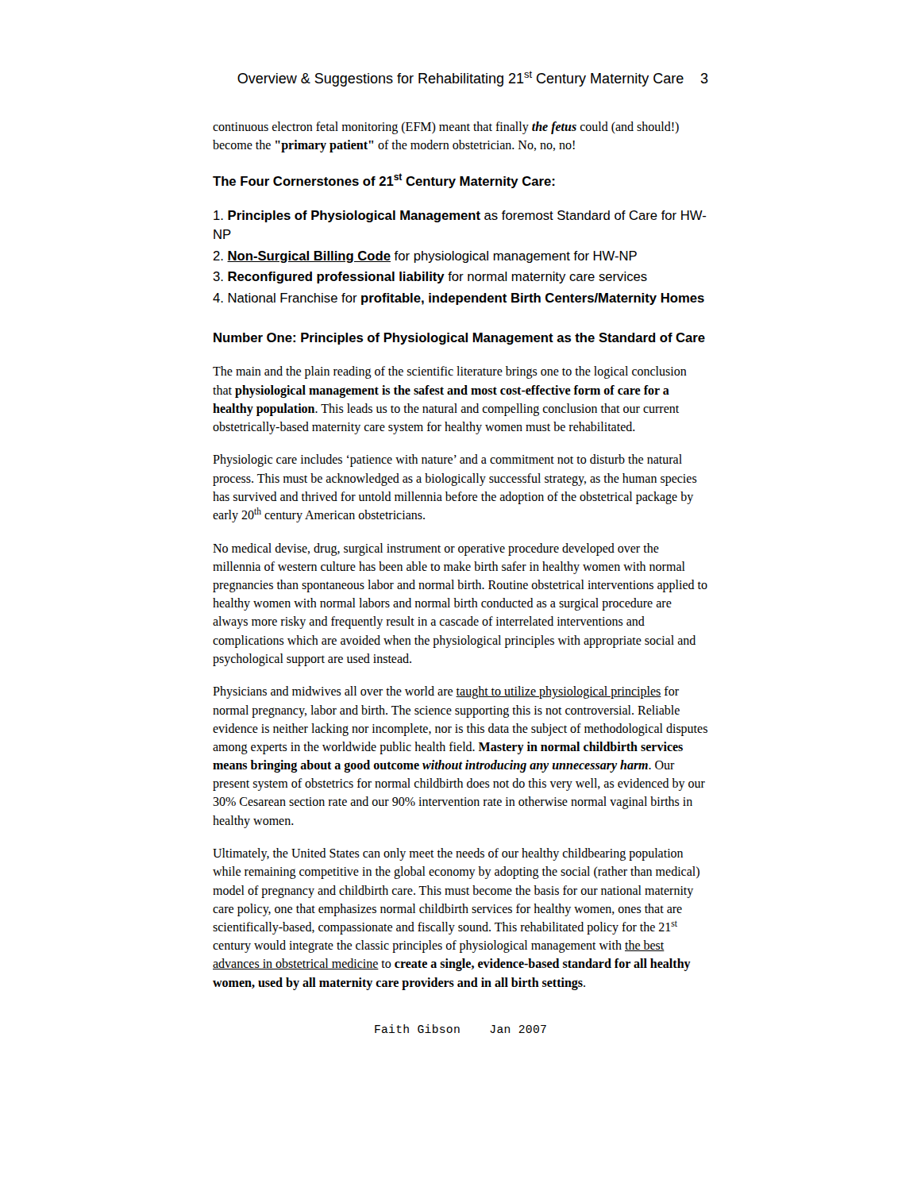Overview & Suggestions for Rehabilitating 21st Century Maternity Care
3
continuous electron fetal monitoring (EFM) meant that finally the fetus could (and should!) become the "primary patient" of the modern obstetrician. No, no, no!
The Four Cornerstones of 21st Century Maternity Care:
1. Principles of Physiological Management as foremost Standard of Care for HW-NP
2. Non-Surgical Billing Code for physiological management for HW-NP
3. Reconfigured professional liability for normal maternity care services
4. National Franchise for profitable, independent Birth Centers/Maternity Homes
Number One: Principles of Physiological Management as the Standard of Care
The main and the plain reading of the scientific literature brings one to the logical conclusion that physiological management is the safest and most cost-effective form of care for a healthy population. This leads us to the natural and compelling conclusion that our current obstetrically-based maternity care system for healthy women must be rehabilitated.
Physiologic care includes ‘patience with nature’ and a commitment not to disturb the natural process. This must be acknowledged as a biologically successful strategy, as the human species has survived and thrived for untold millennia before the adoption of the obstetrical package by early 20th century American obstetricians.
No medical devise, drug, surgical instrument or operative procedure developed over the millennia of western culture has been able to make birth safer in healthy women with normal pregnancies than spontaneous labor and normal birth. Routine obstetrical interventions applied to healthy women with normal labors and normal birth conducted as a surgical procedure are always more risky and frequently result in a cascade of interrelated interventions and complications which are avoided when the physiological principles with appropriate social and psychological support are used instead.
Physicians and midwives all over the world are taught to utilize physiological principles for normal pregnancy, labor and birth. The science supporting this is not controversial. Reliable evidence is neither lacking nor incomplete, nor is this data the subject of methodological disputes among experts in the worldwide public health field. Mastery in normal childbirth services means bringing about a good outcome without introducing any unnecessary harm. Our present system of obstetrics for normal childbirth does not do this very well, as evidenced by our 30% Cesarean section rate and our 90% intervention rate in otherwise normal vaginal births in healthy women.
Ultimately, the United States can only meet the needs of our healthy childbearing population while remaining competitive in the global economy by adopting the social (rather than medical) model of pregnancy and childbirth care. This must become the basis for our national maternity care policy, one that emphasizes normal childbirth services for healthy women, ones that are scientifically-based, compassionate and fiscally sound. This rehabilitated policy for the 21st century would integrate the classic principles of physiological management with the best advances in obstetrical medicine to create a single, evidence-based standard for all healthy women, used by all maternity care providers and in all birth settings.
Faith Gibson Jan 2007